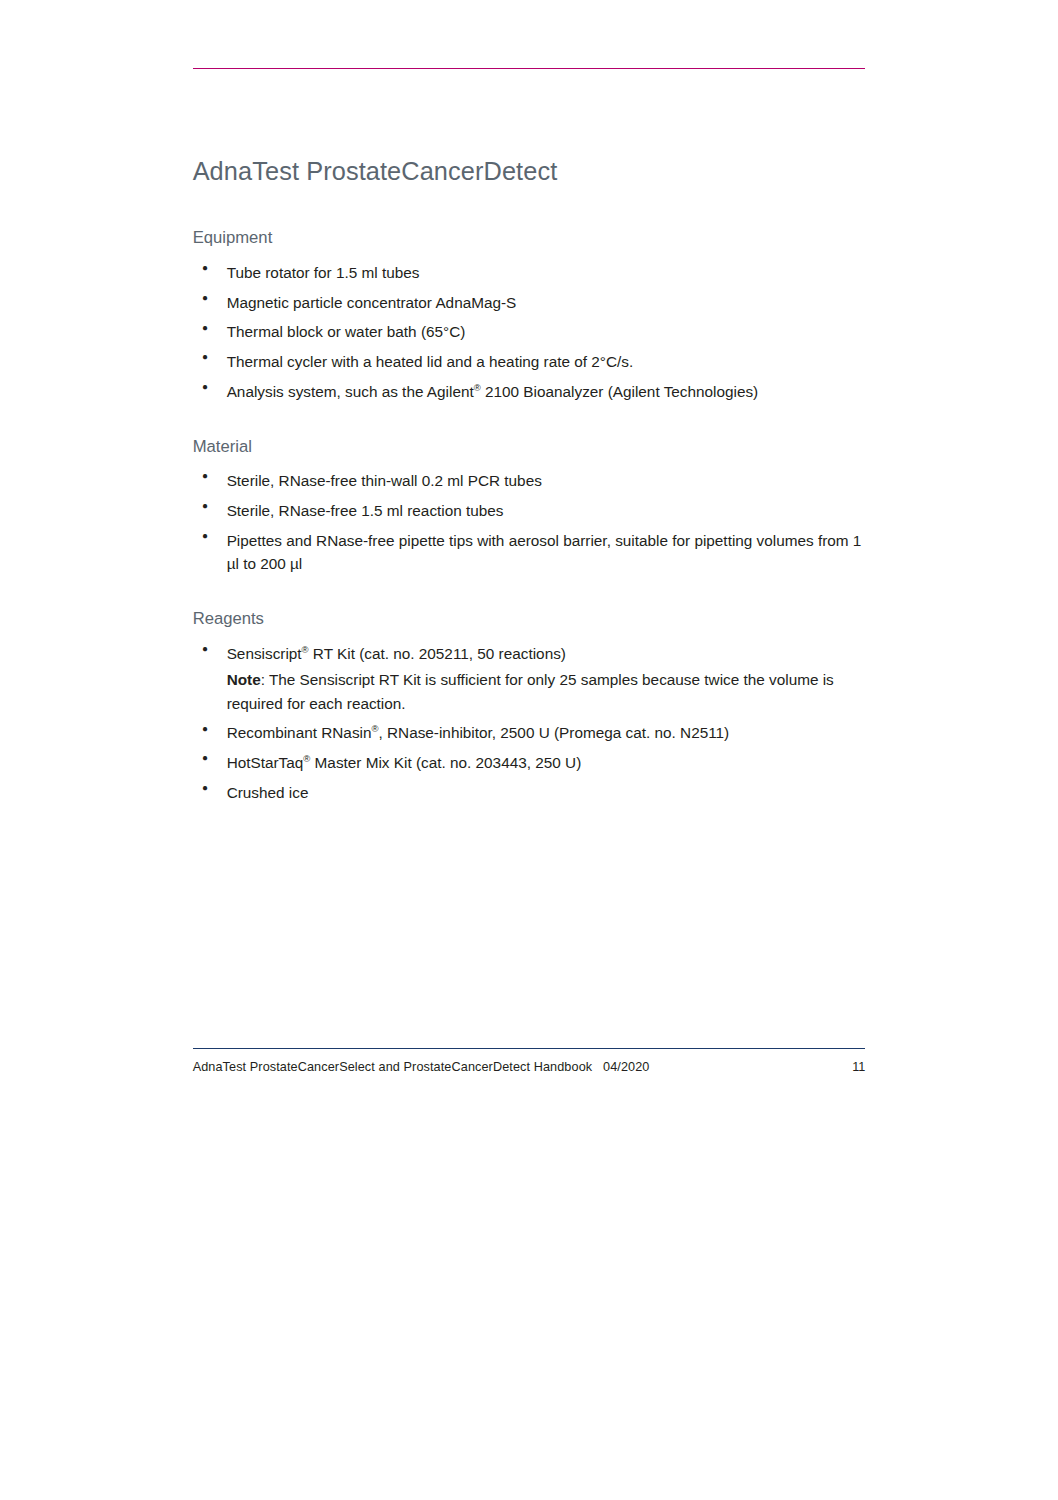AdnaTest ProstateCancerDetect
Equipment
Tube rotator for 1.5 ml tubes
Magnetic particle concentrator AdnaMag-S
Thermal block or water bath (65°C)
Thermal cycler with a heated lid and a heating rate of 2°C/s.
Analysis system, such as the Agilent® 2100 Bioanalyzer (Agilent Technologies)
Material
Sterile, RNase-free thin-wall 0.2 ml PCR tubes
Sterile, RNase-free 1.5 ml reaction tubes
Pipettes and RNase-free pipette tips with aerosol barrier, suitable for pipetting volumes from 1 µl to 200 µl
Reagents
Sensiscript® RT Kit (cat. no. 205211, 50 reactions) Note: The Sensiscript RT Kit is sufficient for only 25 samples because twice the volume is required for each reaction.
Recombinant RNasin®, RNase-inhibitor, 2500 U (Promega cat. no. N2511)
HotStarTaq® Master Mix Kit (cat. no. 203443, 250 U)
Crushed ice
AdnaTest ProstateCancerSelect and ProstateCancerDetect Handbook 04/2020
11